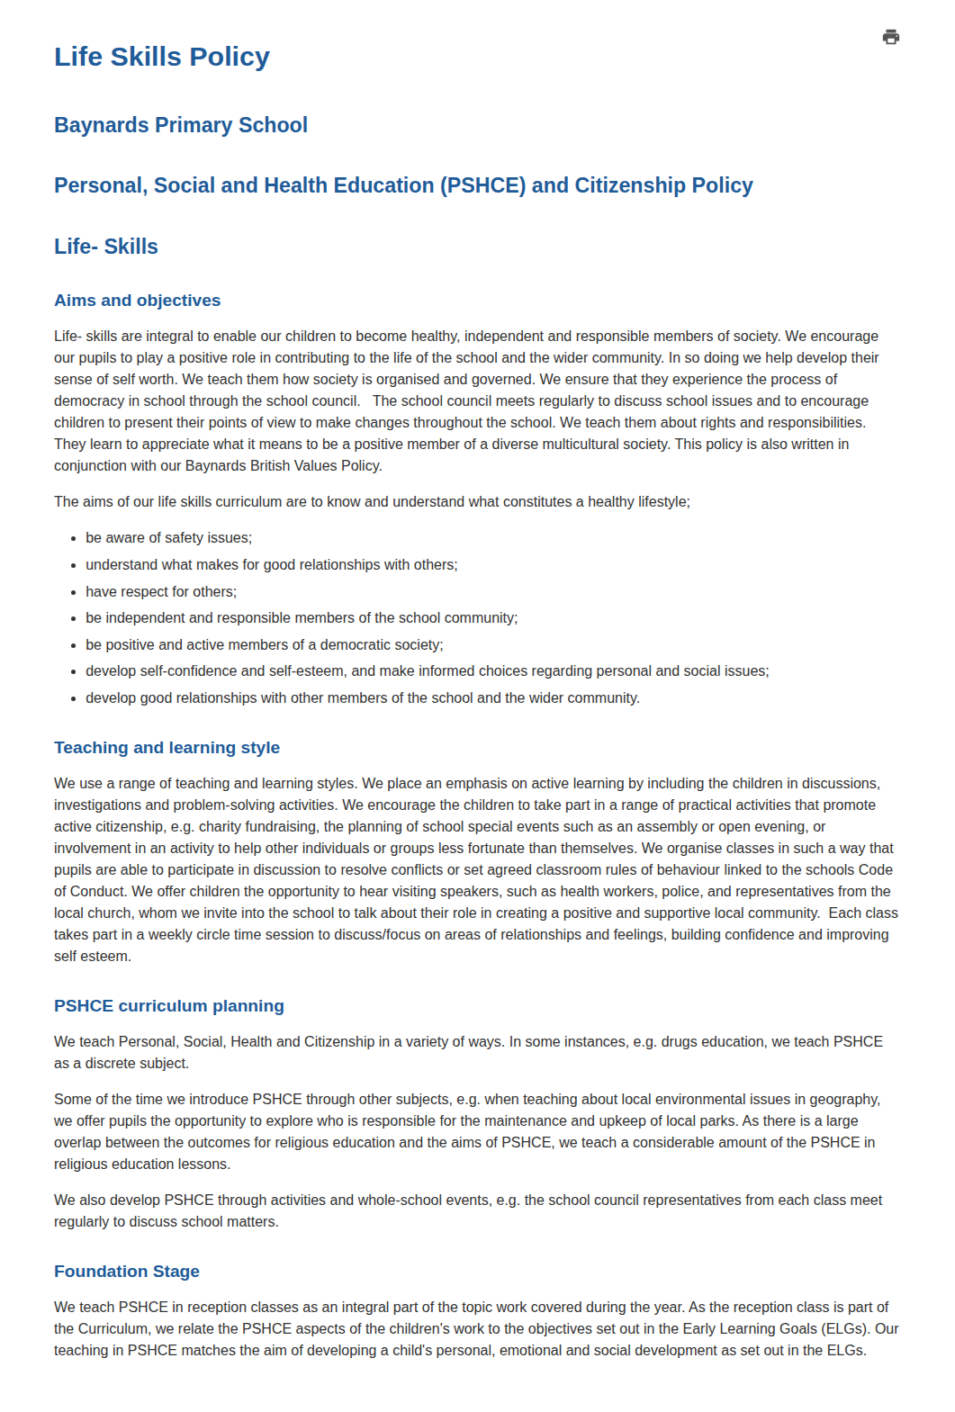Life Skills Policy
Baynards Primary School
Personal, Social and Health Education (PSHCE) and Citizenship Policy
Life- Skills
Aims and objectives
Life- skills are integral to enable our children to become healthy, independent and responsible members of society. We encourage our pupils to play a positive role in contributing to the life of the school and the wider community. In so doing we help develop their sense of self worth. We teach them how society is organised and governed. We ensure that they experience the process of democracy in school through the school council. The school council meets regularly to discuss school issues and to encourage children to present their points of view to make changes throughout the school. We teach them about rights and responsibilities. They learn to appreciate what it means to be a positive member of a diverse multicultural society. This policy is also written in conjunction with our Baynards British Values Policy.
The aims of our life skills curriculum are to know and understand what constitutes a healthy lifestyle;
be aware of safety issues;
understand what makes for good relationships with others;
have respect for others;
be independent and responsible members of the school community;
be positive and active members of a democratic society;
develop self-confidence and self-esteem, and make informed choices regarding personal and social issues;
develop good relationships with other members of the school and the wider community.
Teaching and learning style
We use a range of teaching and learning styles. We place an emphasis on active learning by including the children in discussions, investigations and problem-solving activities. We encourage the children to take part in a range of practical activities that promote active citizenship, e.g. charity fundraising, the planning of school special events such as an assembly or open evening, or involvement in an activity to help other individuals or groups less fortunate than themselves. We organise classes in such a way that pupils are able to participate in discussion to resolve conflicts or set agreed classroom rules of behaviour linked to the schools Code of Conduct. We offer children the opportunity to hear visiting speakers, such as health workers, police, and representatives from the local church, whom we invite into the school to talk about their role in creating a positive and supportive local community. Each class takes part in a weekly circle time session to discuss/focus on areas of relationships and feelings, building confidence and improving self esteem.
PSHCE curriculum planning
We teach Personal, Social, Health and Citizenship in a variety of ways. In some instances, e.g. drugs education, we teach PSHCE as a discrete subject.
Some of the time we introduce PSHCE through other subjects, e.g. when teaching about local environmental issues in geography, we offer pupils the opportunity to explore who is responsible for the maintenance and upkeep of local parks. As there is a large overlap between the outcomes for religious education and the aims of PSHCE, we teach a considerable amount of the PSHCE in religious education lessons.
We also develop PSHCE through activities and whole-school events, e.g. the school council representatives from each class meet regularly to discuss school matters.
Foundation Stage
We teach PSHCE in reception classes as an integral part of the topic work covered during the year. As the reception class is part of the Curriculum, we relate the PSHCE aspects of the children's work to the objectives set out in the Early Learning Goals (ELGs). Our teaching in PSHCE matches the aim of developing a child's personal, emotional and social development as set out in the ELGs.